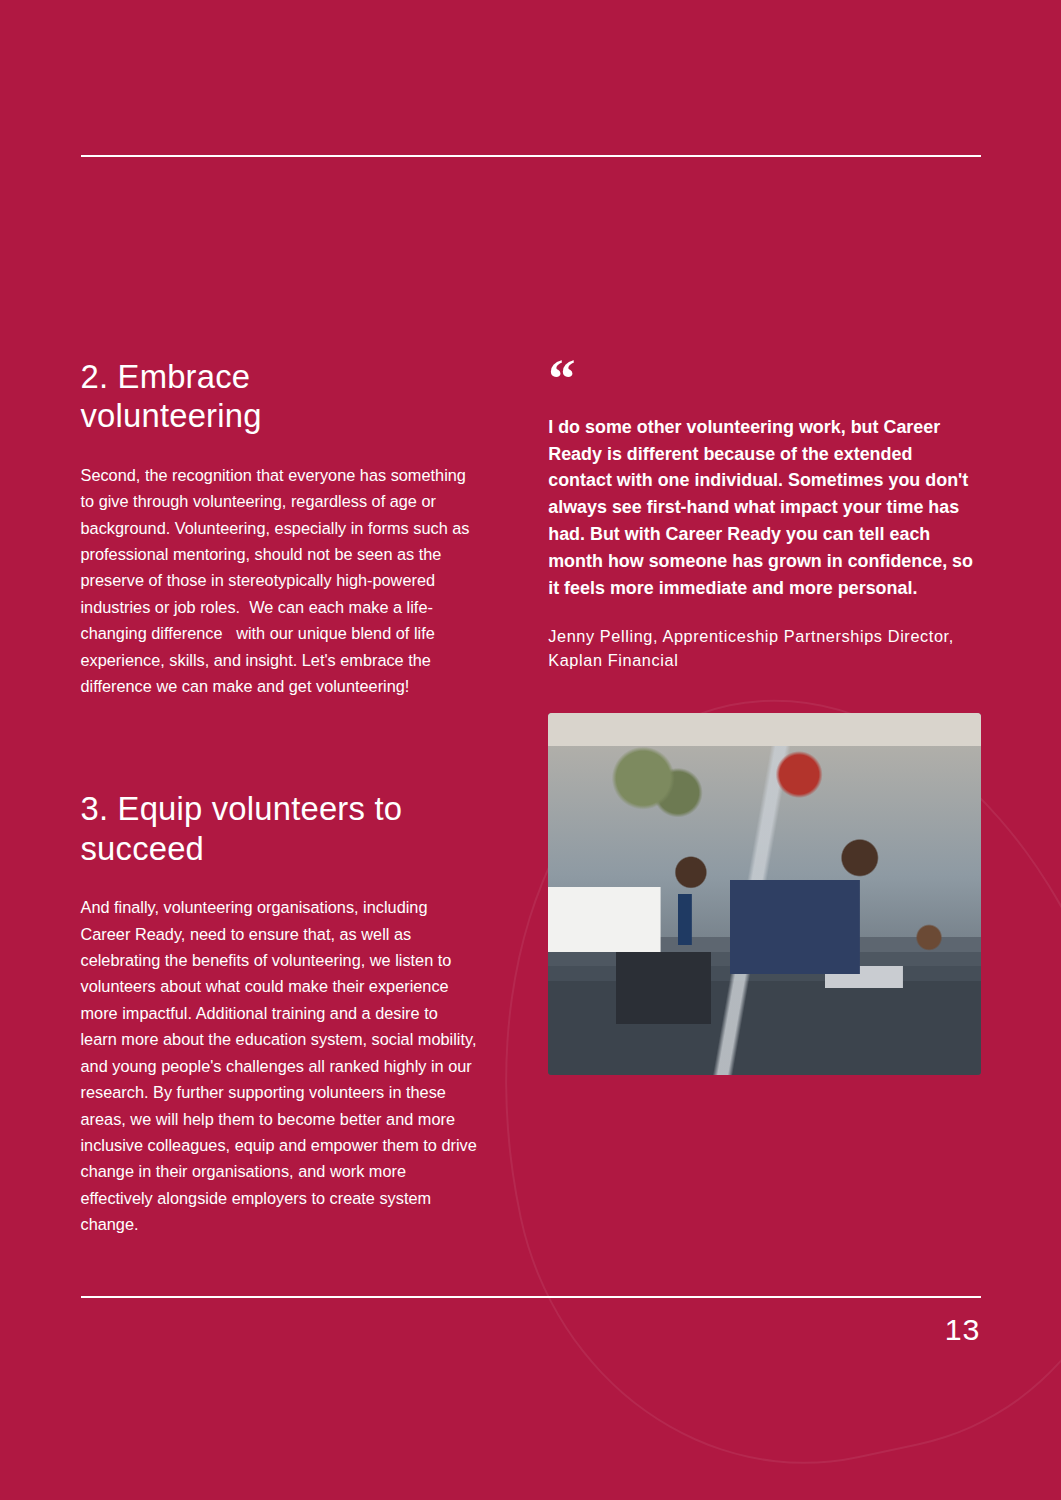2. Embrace
volunteering
Second, the recognition that everyone has something to give through volunteering, regardless of age or background. Volunteering, especially in forms such as professional mentoring, should not be seen as the preserve of those in stereotypically high-powered industries or job roles. We can each make a life-changing difference with our unique blend of life experience, skills, and insight. Let's embrace the difference we can make and get volunteering!
3. Equip volunteers to succeed
And finally, volunteering organisations, including Career Ready, need to ensure that, as well as celebrating the benefits of volunteering, we listen to volunteers about what could make their experience more impactful. Additional training and a desire to learn more about the education system, social mobility, and young people's challenges all ranked highly in our research. By further supporting volunteers in these areas, we will help them to become better and more inclusive colleagues, equip and empower them to drive change in their organisations, and work more effectively alongside employers to create system change.
“
I do some other volunteering work, but Career Ready is different because of the extended contact with one individual. Sometimes you don't always see first-hand what impact your time has had. But with Career Ready you can tell each month how someone has grown in confidence, so it feels more immediate and more personal.
Jenny Pelling, Apprenticeship Partnerships Director, Kaplan Financial
13